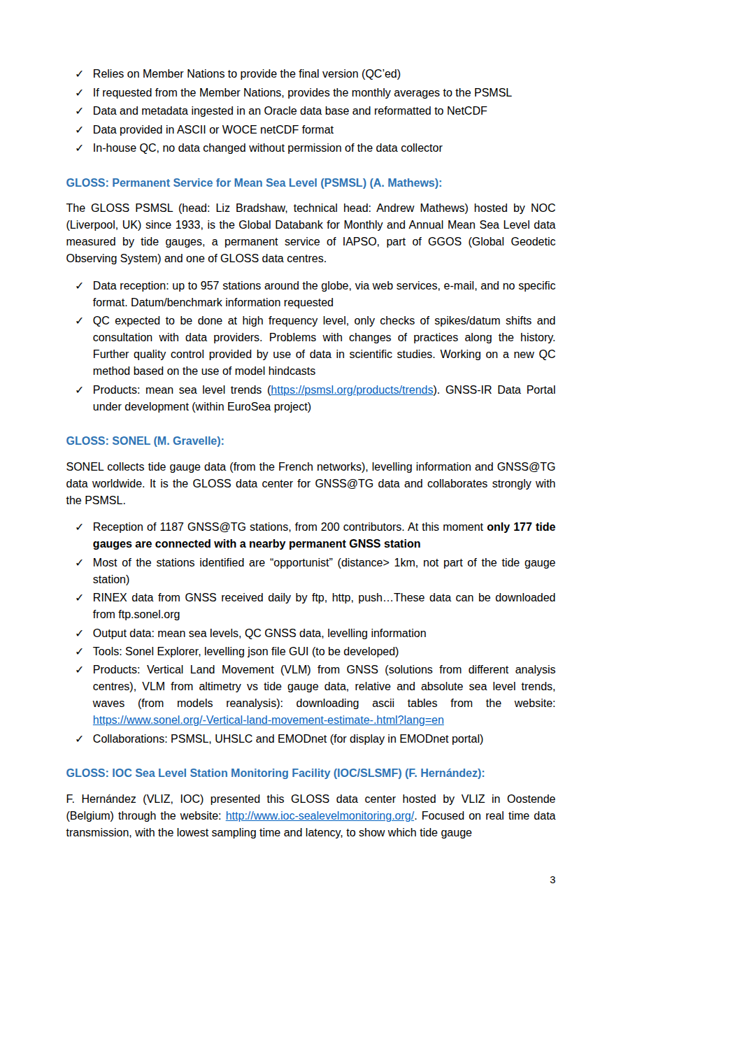Relies on Member Nations to provide the final version (QC’ed)
If requested from the Member Nations, provides the monthly averages to the PSMSL
Data and metadata ingested in an Oracle data base and reformatted to NetCDF
Data provided in ASCII or WOCE netCDF format
In-house QC, no data changed without permission of the data collector
GLOSS: Permanent Service for Mean Sea Level (PSMSL) (A. Mathews):
The GLOSS PSMSL (head: Liz Bradshaw, technical head: Andrew Mathews) hosted by NOC (Liverpool, UK) since 1933, is the Global Databank for Monthly and Annual Mean Sea Level data measured by tide gauges, a permanent service of IAPSO, part of GGOS (Global Geodetic Observing System) and one of GLOSS data centres.
Data reception: up to 957 stations around the globe, via web services, e-mail, and no specific format. Datum/benchmark information requested
QC expected to be done at high frequency level, only checks of spikes/datum shifts and consultation with data providers. Problems with changes of practices along the history. Further quality control provided by use of data in scientific studies. Working on a new QC method based on the use of model hindcasts
Products: mean sea level trends (https://psmsl.org/products/trends). GNSS-IR Data Portal under development (within EuroSea project)
GLOSS: SONEL (M. Gravelle):
SONEL collects tide gauge data (from the French networks), levelling information and GNSS@TG data worldwide. It is the GLOSS data center for GNSS@TG data and collaborates strongly with the PSMSL.
Reception of 1187 GNSS@TG stations, from 200 contributors. At this moment only 177 tide gauges are connected with a nearby permanent GNSS station
Most of the stations identified are “opportunist” (distance> 1km, not part of the tide gauge station)
RINEX data from GNSS received daily by ftp, http, push…These data can be downloaded from ftp.sonel.org
Output data: mean sea levels, QC GNSS data, levelling information
Tools: Sonel Explorer, levelling json file GUI (to be developed)
Products: Vertical Land Movement (VLM) from GNSS (solutions from different analysis centres), VLM from altimetry vs tide gauge data, relative and absolute sea level trends, waves (from models reanalysis): downloading ascii tables from the website: https://www.sonel.org/-Vertical-land-movement-estimate-.html?lang=en
Collaborations: PSMSL, UHSLC and EMODnet (for display in EMODnet portal)
GLOSS: IOC Sea Level Station Monitoring Facility (IOC/SLSMF) (F. Hernández):
F. Hernández (VLIZ, IOC) presented this GLOSS data center hosted by VLIZ in Oostende (Belgium) through the website: http://www.ioc-sealevelmonitoring.org/. Focused on real time data transmission, with the lowest sampling time and latency, to show which tide gauge
3